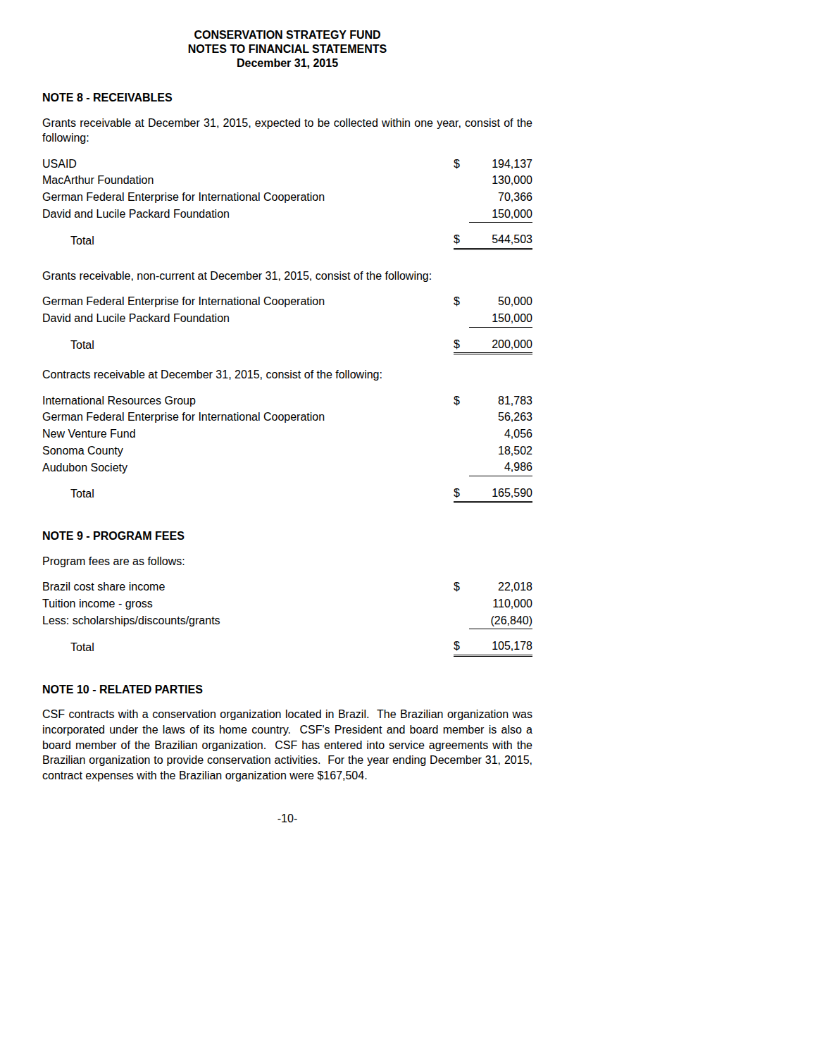CONSERVATION STRATEGY FUND
NOTES TO FINANCIAL STATEMENTS
December 31, 2015
NOTE 8 - RECEIVABLES
Grants receivable at December 31, 2015, expected to be collected within one year, consist of the following:
| USAID | $ | 194,137 |
| MacArthur Foundation | | 130,000 |
| German Federal Enterprise for International Cooperation | | 70,366 |
| David and Lucile Packard Foundation | | 150,000 |
| Total | $ | 544,503 |
Grants receivable, non-current at December 31, 2015, consist of the following:
| German Federal Enterprise for International Cooperation | $ | 50,000 |
| David and Lucile Packard Foundation | | 150,000 |
| Total | $ | 200,000 |
Contracts receivable at December 31, 2015, consist of the following:
| International Resources Group | $ | 81,783 |
| German Federal Enterprise for International Cooperation | | 56,263 |
| New Venture Fund | | 4,056 |
| Sonoma County | | 18,502 |
| Audubon Society | | 4,986 |
| Total | $ | 165,590 |
NOTE 9 - PROGRAM FEES
Program fees are as follows:
| Brazil cost share income | $ | 22,018 |
| Tuition income - gross | | 110,000 |
| Less: scholarships/discounts/grants | | (26,840) |
| Total | $ | 105,178 |
NOTE 10 - RELATED PARTIES
CSF contracts with a conservation organization located in Brazil. The Brazilian organization was incorporated under the laws of its home country. CSF's President and board member is also a board member of the Brazilian organization. CSF has entered into service agreements with the Brazilian organization to provide conservation activities. For the year ending December 31, 2015, contract expenses with the Brazilian organization were $167,504.
-10-